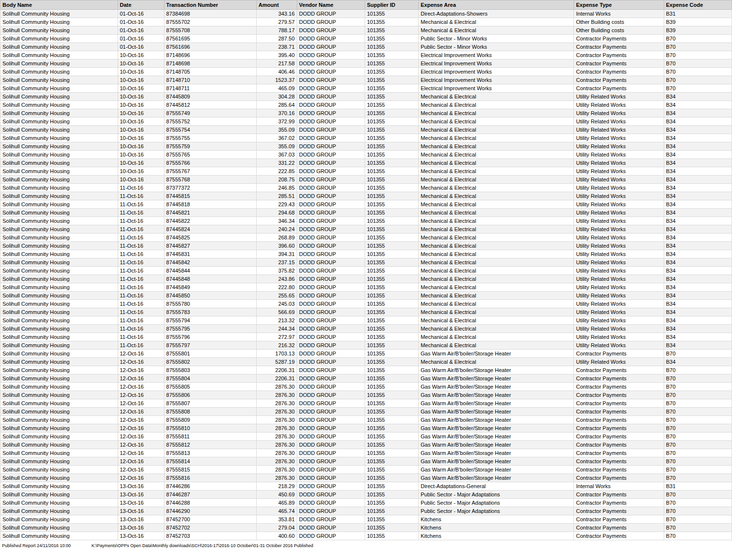| Body Name | Date | Transaction Number | Amount | Vendor Name | Supplier ID | Expense Area | Expense Type | Expense Code |
| --- | --- | --- | --- | --- | --- | --- | --- | --- |
| Solihull Community Housing | 01-Oct-16 | 87384698 | 343.16 | DODD GROUP | 101355 | Direct-Adaptations-Showers | Internal Works | B31 |
| Solihull Community Housing | 01-Oct-16 | 87555702 | 279.57 | DODD GROUP | 101355 | Mechanical & Electrical | Other Building costs | B39 |
| Solihull Community Housing | 01-Oct-16 | 87555708 | 788.17 | DODD GROUP | 101355 | Mechanical & Electrical | Other Building costs | B39 |
| Solihull Community Housing | 01-Oct-16 | 87561695 | 287.50 | DODD GROUP | 101355 | Public Sector - Minor Works | Contractor Payments | B70 |
| Solihull Community Housing | 01-Oct-16 | 87561696 | 238.71 | DODD GROUP | 101355 | Public Sector - Minor Works | Contractor Payments | B70 |
| Solihull Community Housing | 10-Oct-16 | 87148696 | 395.40 | DODD GROUP | 101355 | Electrical Improvement Works | Contractor Payments | B70 |
| Solihull Community Housing | 10-Oct-16 | 87148698 | 217.58 | DODD GROUP | 101355 | Electrical Improvement Works | Contractor Payments | B70 |
| Solihull Community Housing | 10-Oct-16 | 87148705 | 406.46 | DODD GROUP | 101355 | Electrical Improvement Works | Contractor Payments | B70 |
| Solihull Community Housing | 10-Oct-16 | 87148710 | 1523.37 | DODD GROUP | 101355 | Electrical Improvement Works | Contractor Payments | B70 |
| Solihull Community Housing | 10-Oct-16 | 87148711 | 465.09 | DODD GROUP | 101355 | Electrical Improvement Works | Contractor Payments | B70 |
| Solihull Community Housing | 10-Oct-16 | 87445809 | 304.28 | DODD GROUP | 101355 | Mechanical & Electrical | Utility Related Works | B34 |
| Solihull Community Housing | 10-Oct-16 | 87445812 | 285.64 | DODD GROUP | 101355 | Mechanical & Electrical | Utility Related Works | B34 |
| Solihull Community Housing | 10-Oct-16 | 87555749 | 370.16 | DODD GROUP | 101355 | Mechanical & Electrical | Utility Related Works | B34 |
| Solihull Community Housing | 10-Oct-16 | 87555752 | 372.99 | DODD GROUP | 101355 | Mechanical & Electrical | Utility Related Works | B34 |
| Solihull Community Housing | 10-Oct-16 | 87555754 | 355.09 | DODD GROUP | 101355 | Mechanical & Electrical | Utility Related Works | B34 |
| Solihull Community Housing | 10-Oct-16 | 87555755 | 367.02 | DODD GROUP | 101355 | Mechanical & Electrical | Utility Related Works | B34 |
| Solihull Community Housing | 10-Oct-16 | 87555759 | 355.09 | DODD GROUP | 101355 | Mechanical & Electrical | Utility Related Works | B34 |
| Solihull Community Housing | 10-Oct-16 | 87555765 | 367.03 | DODD GROUP | 101355 | Mechanical & Electrical | Utility Related Works | B34 |
| Solihull Community Housing | 10-Oct-16 | 87555766 | 331.22 | DODD GROUP | 101355 | Mechanical & Electrical | Utility Related Works | B34 |
| Solihull Community Housing | 10-Oct-16 | 87555767 | 222.85 | DODD GROUP | 101355 | Mechanical & Electrical | Utility Related Works | B34 |
| Solihull Community Housing | 10-Oct-16 | 87555768 | 208.75 | DODD GROUP | 101355 | Mechanical & Electrical | Utility Related Works | B34 |
| Solihull Community Housing | 11-Oct-16 | 87377372 | 246.85 | DODD GROUP | 101355 | Mechanical & Electrical | Utility Related Works | B34 |
| Solihull Community Housing | 11-Oct-16 | 87445815 | 285.51 | DODD GROUP | 101355 | Mechanical & Electrical | Utility Related Works | B34 |
| Solihull Community Housing | 11-Oct-16 | 87445818 | 229.43 | DODD GROUP | 101355 | Mechanical & Electrical | Utility Related Works | B34 |
| Solihull Community Housing | 11-Oct-16 | 87445821 | 294.68 | DODD GROUP | 101355 | Mechanical & Electrical | Utility Related Works | B34 |
| Solihull Community Housing | 11-Oct-16 | 87445822 | 346.34 | DODD GROUP | 101355 | Mechanical & Electrical | Utility Related Works | B34 |
| Solihull Community Housing | 11-Oct-16 | 87445824 | 240.24 | DODD GROUP | 101355 | Mechanical & Electrical | Utility Related Works | B34 |
| Solihull Community Housing | 11-Oct-16 | 87445825 | 268.89 | DODD GROUP | 101355 | Mechanical & Electrical | Utility Related Works | B34 |
| Solihull Community Housing | 11-Oct-16 | 87445827 | 396.60 | DODD GROUP | 101355 | Mechanical & Electrical | Utility Related Works | B34 |
| Solihull Community Housing | 11-Oct-16 | 87445831 | 394.31 | DODD GROUP | 101355 | Mechanical & Electrical | Utility Related Works | B34 |
| Solihull Community Housing | 11-Oct-16 | 87445842 | 237.15 | DODD GROUP | 101355 | Mechanical & Electrical | Utility Related Works | B34 |
| Solihull Community Housing | 11-Oct-16 | 87445844 | 375.82 | DODD GROUP | 101355 | Mechanical & Electrical | Utility Related Works | B34 |
| Solihull Community Housing | 11-Oct-16 | 87445848 | 243.86 | DODD GROUP | 101355 | Mechanical & Electrical | Utility Related Works | B34 |
| Solihull Community Housing | 11-Oct-16 | 87445849 | 222.80 | DODD GROUP | 101355 | Mechanical & Electrical | Utility Related Works | B34 |
| Solihull Community Housing | 11-Oct-16 | 87445850 | 255.65 | DODD GROUP | 101355 | Mechanical & Electrical | Utility Related Works | B34 |
| Solihull Community Housing | 11-Oct-16 | 87555780 | 245.03 | DODD GROUP | 101355 | Mechanical & Electrical | Utility Related Works | B34 |
| Solihull Community Housing | 11-Oct-16 | 87555783 | 566.69 | DODD GROUP | 101355 | Mechanical & Electrical | Utility Related Works | B34 |
| Solihull Community Housing | 11-Oct-16 | 87555794 | 213.32 | DODD GROUP | 101355 | Mechanical & Electrical | Utility Related Works | B34 |
| Solihull Community Housing | 11-Oct-16 | 87555795 | 244.34 | DODD GROUP | 101355 | Mechanical & Electrical | Utility Related Works | B34 |
| Solihull Community Housing | 11-Oct-16 | 87555796 | 272.97 | DODD GROUP | 101355 | Mechanical & Electrical | Utility Related Works | B34 |
| Solihull Community Housing | 11-Oct-16 | 87555797 | 216.32 | DODD GROUP | 101355 | Mechanical & Electrical | Utility Related Works | B34 |
| Solihull Community Housing | 12-Oct-16 | 87555801 | 1703.13 | DODD GROUP | 101355 | Gas Warm Air/B'boiler/Storage Heater | Contractor Payments | B70 |
| Solihull Community Housing | 12-Oct-16 | 87555802 | 5287.19 | DODD GROUP | 101355 | Mechanical & Electrical | Utility Related Works | B34 |
| Solihull Community Housing | 12-Oct-16 | 87555803 | 2206.31 | DODD GROUP | 101355 | Gas Warm Air/B'boiler/Storage Heater | Contractor Payments | B70 |
| Solihull Community Housing | 12-Oct-16 | 87555804 | 2206.31 | DODD GROUP | 101355 | Gas Warm Air/B'boiler/Storage Heater | Contractor Payments | B70 |
| Solihull Community Housing | 12-Oct-16 | 87555805 | 2876.30 | DODD GROUP | 101355 | Gas Warm Air/B'boiler/Storage Heater | Contractor Payments | B70 |
| Solihull Community Housing | 12-Oct-16 | 87555806 | 2876.30 | DODD GROUP | 101355 | Gas Warm Air/B'boiler/Storage Heater | Contractor Payments | B70 |
| Solihull Community Housing | 12-Oct-16 | 87555807 | 2876.30 | DODD GROUP | 101355 | Gas Warm Air/B'boiler/Storage Heater | Contractor Payments | B70 |
| Solihull Community Housing | 12-Oct-16 | 87555808 | 2876.30 | DODD GROUP | 101355 | Gas Warm Air/B'boiler/Storage Heater | Contractor Payments | B70 |
| Solihull Community Housing | 12-Oct-16 | 87555809 | 2876.30 | DODD GROUP | 101355 | Gas Warm Air/B'boiler/Storage Heater | Contractor Payments | B70 |
| Solihull Community Housing | 12-Oct-16 | 87555810 | 2876.30 | DODD GROUP | 101355 | Gas Warm Air/B'boiler/Storage Heater | Contractor Payments | B70 |
| Solihull Community Housing | 12-Oct-16 | 87555811 | 2876.30 | DODD GROUP | 101355 | Gas Warm Air/B'boiler/Storage Heater | Contractor Payments | B70 |
| Solihull Community Housing | 12-Oct-16 | 87555812 | 2876.30 | DODD GROUP | 101355 | Gas Warm Air/B'boiler/Storage Heater | Contractor Payments | B70 |
| Solihull Community Housing | 12-Oct-16 | 87555813 | 2876.30 | DODD GROUP | 101355 | Gas Warm Air/B'boiler/Storage Heater | Contractor Payments | B70 |
| Solihull Community Housing | 12-Oct-16 | 87555814 | 2876.30 | DODD GROUP | 101355 | Gas Warm Air/B'boiler/Storage Heater | Contractor Payments | B70 |
| Solihull Community Housing | 12-Oct-16 | 87555815 | 2876.30 | DODD GROUP | 101355 | Gas Warm Air/B'boiler/Storage Heater | Contractor Payments | B70 |
| Solihull Community Housing | 12-Oct-16 | 87555816 | 2876.30 | DODD GROUP | 101355 | Gas Warm Air/B'boiler/Storage Heater | Contractor Payments | B70 |
| Solihull Community Housing | 13-Oct-16 | 87446286 | 218.29 | DODD GROUP | 101355 | Direct-Adaptations-General | Internal Works | B31 |
| Solihull Community Housing | 13-Oct-16 | 87446287 | 450.69 | DODD GROUP | 101355 | Public Sector - Major Adaptations | Contractor Payments | B70 |
| Solihull Community Housing | 13-Oct-16 | 87446288 | 465.89 | DODD GROUP | 101355 | Public Sector - Major Adaptations | Contractor Payments | B70 |
| Solihull Community Housing | 13-Oct-16 | 87446290 | 465.74 | DODD GROUP | 101355 | Public Sector - Major Adaptations | Contractor Payments | B70 |
| Solihull Community Housing | 13-Oct-16 | 87452700 | 353.81 | DODD GROUP | 101355 | Kitchens | Contractor Payments | B70 |
| Solihull Community Housing | 13-Oct-16 | 87452702 | 279.04 | DODD GROUP | 101355 | Kitchens | Contractor Payments | B70 |
| Solihull Community Housing | 13-Oct-16 | 87452703 | 400.60 | DODD GROUP | 101355 | Kitchens | Contractor Payments | B70 |
Published Report 24/11/2016 10:00 K:\Payments\OPPs Open Data\Monthly downloads\SCH\2016-17\2016-10 October\01-31 October 2016 Published